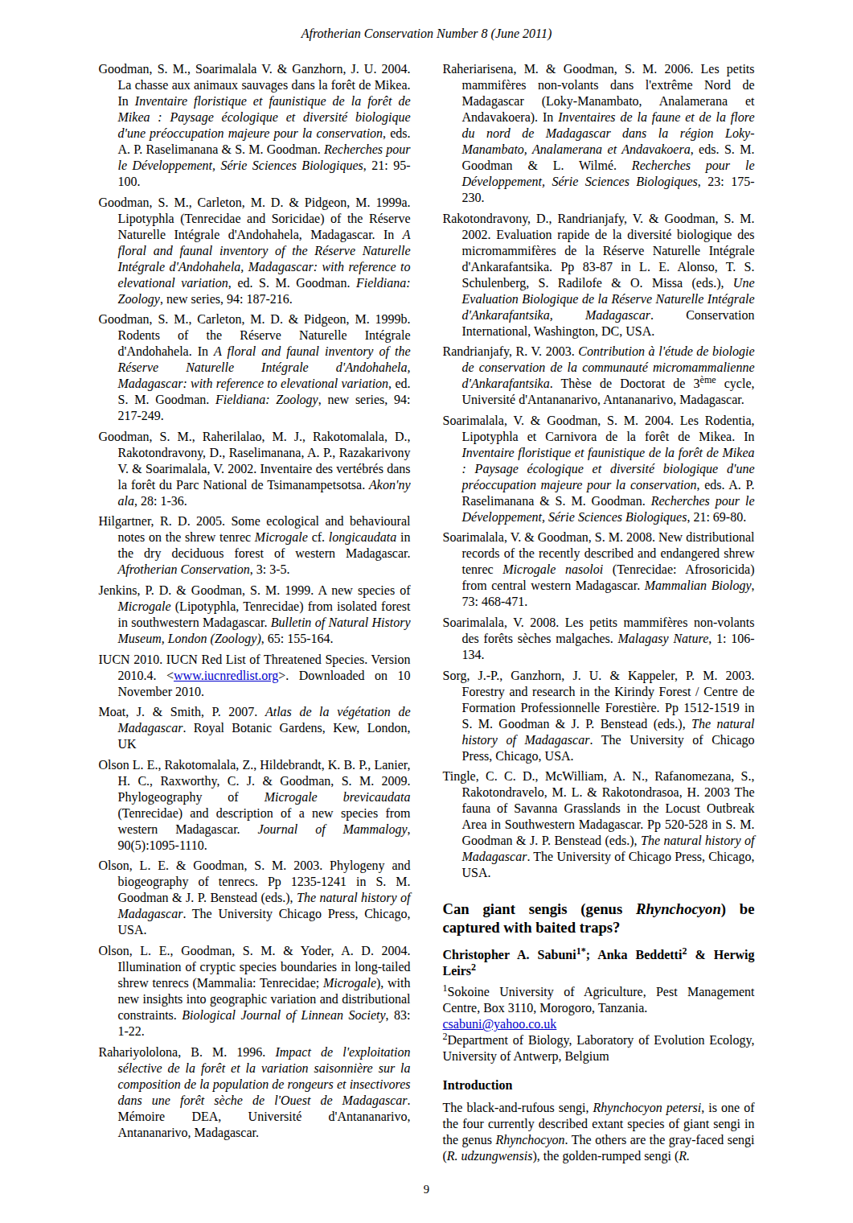Afrotherian Conservation Number 8 (June 2011)
Goodman, S. M., Soarimalala V. & Ganzhorn, J. U. 2004. La chasse aux animaux sauvages dans la forêt de Mikea. In Inventaire floristique et faunistique de la forêt de Mikea : Paysage écologique et diversité biologique d'une préoccupation majeure pour la conservation, eds. A. P. Raselimanana & S. M. Goodman. Recherches pour le Développement, Série Sciences Biologiques, 21: 95-100.
Goodman, S. M., Carleton, M. D. & Pidgeon, M. 1999a. Lipotyphla (Tenrecidae and Soricidae) of the Réserve Naturelle Intégrale d'Andohahela, Madagascar. In A floral and faunal inventory of the Réserve Naturelle Intégrale d'Andohahela, Madagascar: with reference to elevational variation, ed. S. M. Goodman. Fieldiana: Zoology, new series, 94: 187-216.
Goodman, S. M., Carleton, M. D. & Pidgeon, M. 1999b. Rodents of the Réserve Naturelle Intégrale d'Andohahela. In A floral and faunal inventory of the Réserve Naturelle Intégrale d'Andohahela, Madagascar: with reference to elevational variation, ed. S. M. Goodman. Fieldiana: Zoology, new series, 94: 217-249.
Goodman, S. M., Raherilalao, M. J., Rakotomalala, D., Rakotondravony, D., Raselimanana, A. P., Razakarivony V. & Soarimalala, V. 2002. Inventaire des vertébrés dans la forêt du Parc National de Tsimanampetsotsa. Akon'ny ala, 28: 1-36.
Hilgartner, R. D. 2005. Some ecological and behavioural notes on the shrew tenrec Microgale cf. longicaudata in the dry deciduous forest of western Madagascar. Afrotherian Conservation, 3: 3-5.
Jenkins, P. D. & Goodman, S. M. 1999. A new species of Microgale (Lipotyphla, Tenrecidae) from isolated forest in southwestern Madagascar. Bulletin of Natural History Museum, London (Zoology), 65: 155-164.
IUCN 2010. IUCN Red List of Threatened Species. Version 2010.4. <www.iucnredlist.org>. Downloaded on 10 November 2010.
Moat, J. & Smith, P. 2007. Atlas de la végétation de Madagascar. Royal Botanic Gardens, Kew, London, UK
Olson L. E., Rakotomalala, Z., Hildebrandt, K. B. P., Lanier, H. C., Raxworthy, C. J. & Goodman, S. M. 2009. Phylogeography of Microgale brevicaudata (Tenrecidae) and description of a new species from western Madagascar. Journal of Mammalogy, 90(5):1095-1110.
Olson, L. E. & Goodman, S. M. 2003. Phylogeny and biogeography of tenrecs. Pp 1235-1241 in S. M. Goodman & J. P. Benstead (eds.), The natural history of Madagascar. The University Chicago Press, Chicago, USA.
Olson, L. E., Goodman, S. M. & Yoder, A. D. 2004. Illumination of cryptic species boundaries in long-tailed shrew tenrecs (Mammalia: Tenrecidae; Microgale), with new insights into geographic variation and distributional constraints. Biological Journal of Linnean Society, 83: 1-22.
Rahariyololona, B. M. 1996. Impact de l'exploitation sélective de la forêt et la variation saisonnière sur la composition de la population de rongeurs et insectivores dans une forêt sèche de l'Ouest de Madagascar. Mémoire DEA, Université d'Antananarivo, Antananarivo, Madagascar.
Raheriarisena, M. & Goodman, S. M. 2006. Les petits mammifères non-volants dans l'extrême Nord de Madagascar (Loky-Manambato, Analamerana et Andavakoera). In Inventaires de la faune et de la flore du nord de Madagascar dans la région Loky-Manambato, Analamerana et Andavakoera, eds. S. M. Goodman & L. Wilmé. Recherches pour le Développement, Série Sciences Biologiques, 23: 175-230.
Rakotondravony, D., Randrianjafy, V. & Goodman, S. M. 2002. Evaluation rapide de la diversité biologique des micromammifères de la Réserve Naturelle Intégrale d'Ankarafantsika. Pp 83-87 in L. E. Alonso, T. S. Schulenberg, S. Radilofe & O. Missa (eds.), Une Evaluation Biologique de la Réserve Naturelle Intégrale d'Ankarafantsika, Madagascar. Conservation International, Washington, DC, USA.
Randrianjafy, R. V. 2003. Contribution à l'étude de biologie de conservation de la communauté micromammalienne d'Ankarafantsika. Thèse de Doctorat de 3ème cycle, Université d'Antananarivo, Antananarivo, Madagascar.
Soarimalala, V. & Goodman, S. M. 2004. Les Rodentia, Lipotyphla et Carnivora de la forêt de Mikea. In Inventaire floristique et faunistique de la forêt de Mikea : Paysage écologique et diversité biologique d'une préoccupation majeure pour la conservation, eds. A. P. Raselimanana & S. M. Goodman. Recherches pour le Développement, Série Sciences Biologiques, 21: 69-80.
Soarimalala, V. & Goodman, S. M. 2008. New distributional records of the recently described and endangered shrew tenrec Microgale nasoloi (Tenrecidae: Afrosoricida) from central western Madagascar. Mammalian Biology, 73: 468-471.
Soarimalala, V. 2008. Les petits mammifères non-volants des forêts sèches malgaches. Malagasy Nature, 1: 106-134.
Sorg, J.-P., Ganzhorn, J. U. & Kappeler, P. M. 2003. Forestry and research in the Kirindy Forest / Centre de Formation Professionnelle Forestière. Pp 1512-1519 in S. M. Goodman & J. P. Benstead (eds.), The natural history of Madagascar. The University of Chicago Press, Chicago, USA.
Tingle, C. C. D., McWilliam, A. N., Rafanomezana, S., Rakotondravelo, M. L. & Rakotondrasoa, H. 2003 The fauna of Savanna Grasslands in the Locust Outbreak Area in Southwestern Madagascar. Pp 520-528 in S. M. Goodman & J. P. Benstead (eds.), The natural history of Madagascar. The University of Chicago Press, Chicago, USA.
Can giant sengis (genus Rhynchocyon) be captured with baited traps?
Christopher A. Sabuni1*; Anka Beddetti2 & Herwig Leirs2
1Sokoine University of Agriculture, Pest Management Centre, Box 3110, Morogoro, Tanzania.
csabuni@yahoo.co.uk
2Department of Biology, Laboratory of Evolution Ecology, University of Antwerp, Belgium
Introduction
The black-and-rufous sengi, Rhynchocyon petersi, is one of the four currently described extant species of giant sengi in the genus Rhynchocyon. The others are the gray-faced sengi (R. udzungwensis), the golden-rumped sengi (R.
9